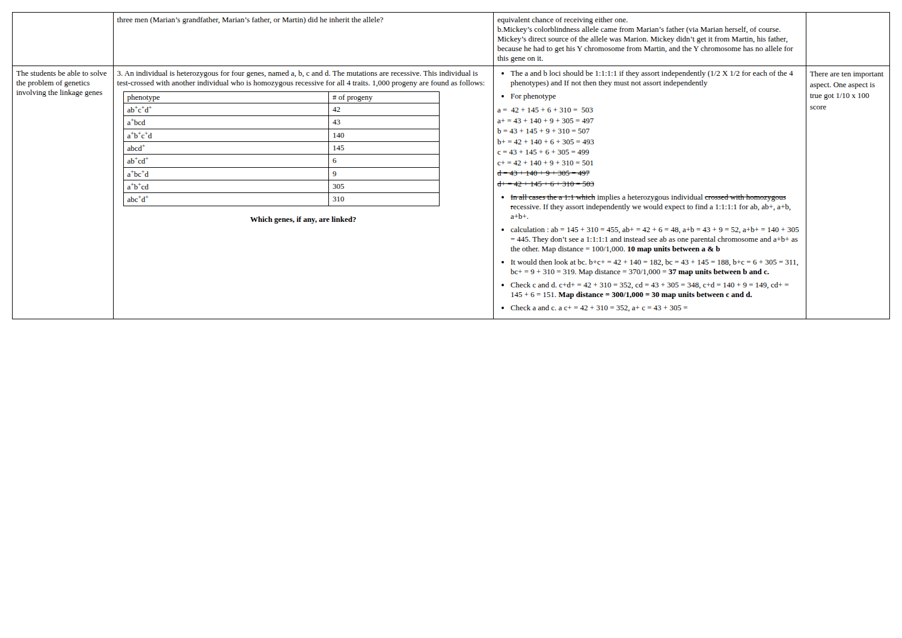| | three men (Marian’s grandfather, Marian’s father, or Martin) did he inherit the allele? | equivalent chance of receiving either one. b.Mickey’s colorblindness allele came from Marian’s father (via Marian herself, of course. Mickey’s direct source of the allele was Marion. Mickey didn’t get it from Martin, his father, because he had to get his Y chromosome from Martin, and the Y chromosome has no allele for this gene on it. | |
| The students be able to solve the problem of genetics involving the linkage genes | 3. An individual is heterozygous for four genes, named a, b, c and d. The mutations are recessive. This individual is test-crossed with another individual who is homozygous recessive for all 4 traits. 1,000 progeny are found as follows: / phenotype / # of progeny / / ab + c + d + / 42 / / a + bcd / 43 / / a + b + c + d / 140 / / abcd + / 145 / / ab + cd + / 6 / / a + bc + d / 9 / / a + b + cd / 305 / / abc + d + / 310 / Which genes, if any, are linked? | The a and b loci should be 1:1:1:1 if they assort independently (1/2 X 1/2 for each of the 4 phenotypes) and If not then they must not assort independently For phenotype a = 42 + 145 + 6 + 310 = 503 a+ = 43 + 140 + 9 + 305 = 497 b = 43 + 145 + 9 + 310 = 507 b+ = 42 + 140 + 6 + 305 = 493 c = 43 + 145 + 6 + 305 = 499 c+ = 42 + 140 + 9 + 310 = 501 d = 43 + 140 + 9 + 305 = 497 d+ = 42 + 145 + 6 + 310 = 503 In all cases the a 1:1 which implies a heterozygous individual crossed with homozygous r ecessive. If they assort independently we would expect to find a 1:1:1:1 for ab, ab+, a+b, a+b+. calculation : ab = 145 + 310 = 455, ab+ = 42 + 6 = 48, a+b = 43 + 9 = 52, a+b+ = 140 + 305 = 445. They don’t see a 1:1:1:1 and instead see ab as one parental chromosome and a+b+ as the other. Map distance = 100/1,000. 10 map units between a & b It would then look at bc. b+c+ = 42 + 140 = 182, bc = 43 + 145 = 188, b+c = 6 + 305 = 311, bc+ = 9 + 310 = 319. Map distance = 370/1,000 = 37 map units between b and c. Check c and d. c+d+ = 42 + 310 = 352, cd = 43 + 305 = 348, c+d = 140 + 9 = 149, cd+ = 145 + 6 = 151. Map distance = 300/1,000 = 30 map units between c and d. Check a and c. a c+ = 42 + 310 = 352, a+ c = 43 + 305 = | There are ten important aspect. One aspect is true got 1/10 x 100 score |